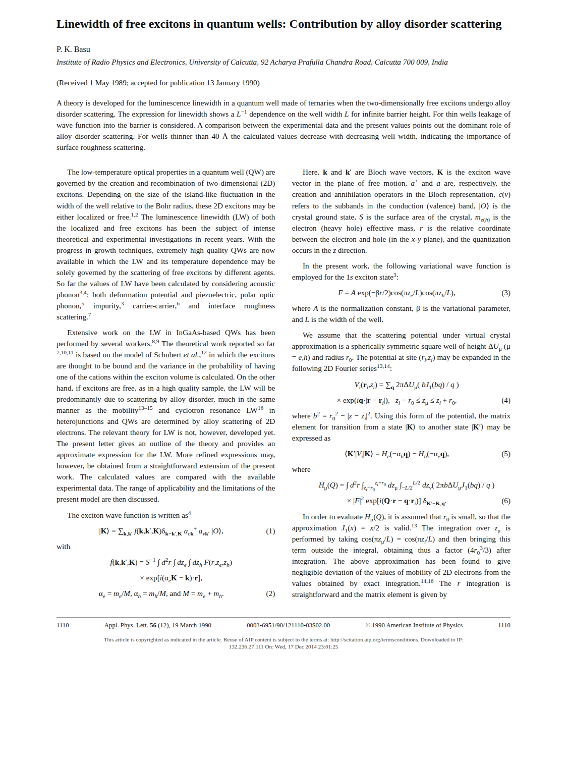Linewidth of free excitons in quantum wells: Contribution by alloy disorder scattering
P. K. Basu
Institute of Radio Physics and Electronics, University of Calcutta, 92 Acharya Prafulla Chandra Road, Calcutta 700 009, India
(Received 1 May 1989; accepted for publication 13 January 1990)
A theory is developed for the luminescence linewidth in a quantum well made of ternaries when the two-dimensionally free excitons undergo alloy disorder scattering. The expression for linewidth shows a L−1 dependence on the well width L for infinite barrier height. For thin wells leakage of wave function into the barrier is considered. A comparison between the experimental data and the present values points out the dominant role of alloy disorder scattering. For wells thinner than 40 Å the calculated values decrease with decreasing well width, indicating the importance of surface roughness scattering.
The low-temperature optical properties in a quantum well (QW) are governed by the creation and recombination of two-dimensional (2D) excitons. Depending on the size of the island-like fluctuation in the width of the well relative to the Bohr radius, these 2D excitons may be either localized or free.1,2 The luminescence linewidth (LW) of both the localized and free excitons has been the subject of intense theoretical and experimental investigations in recent years. With the progress in growth techniques, extremely high quality QWs are now available in which the LW and its temperature dependence may be solely governed by the scattering of free excitons by different agents. So far the values of LW have been calculated by considering acoustic phonon3,4: both deformation potential and piezoelectric, polar optic phonon,5 impurity,3 carrier-carrier,6 and interface roughness scattering.7
Extensive work on the LW in InGaAs-based QWs has been performed by several workers.8,9 The theoretical work reported so far 7,10,11 is based on the model of Schubert et al.,12 in which the excitons are thought to be bound and the variance in the probability of having one of the cations within the exciton volume is calculated. On the other hand, if excitons are free, as in a high quality sample, the LW will be predominantly due to scattering by alloy disorder, much in the same manner as the mobility13–15 and cyclotron resonance LW16 in heterojunctions and QWs are determined by alloy scattering of 2D electrons. The relevant theory for LW is not, however, developed yet. The present letter gives an outline of the theory and provides an approximate expression for the LW. More refined expressions may, however, be obtained from a straightforward extension of the present work. The calculated values are compared with the available experimental data. The range of applicability and the limitations of the present model are then discussed.
The exciton wave function is written as4
|K⟩ = ∑k,k′ f(k,k′,K)δk−k′,K ack+ avk′ |O⟩, (1)
with
f(k,k′,K) = S−1 ∫ d2r ∫ dze ∫ dzh F(r,ze,zh)
× exp[i(αeK − k)·r],
αe = me/M, αh = mh/M, and M = me + mh. (2)
Here, k and k′ are Bloch wave vectors, K is the exciton wave vector in the plane of free motion, a+ and a are, respectively, the creation and annihilation operators in the Bloch representation, c(v) refers to the subbands in the conduction (valence) band, |O⟩ is the crystal ground state, S is the surface area of the crystal, me(h) is the electron (heavy hole) effective mass, r is the relative coordinate between the electron and hole (in the x-y plane), and the quantization occurs in the z direction.
In the present work, the following variational wave function is employed for the 1s exciton state3:
F = A exp(−βr/2)cos(πze/L)cos(πzh/L), (3)
where A is the normalization constant, β is the variational parameter, and L is the width of the well.
We assume that the scattering potential under virtual crystal approximation is a spherically symmetric square well of height ΔUμ (μ = e,h) and radius r0. The potential at site (ri,zi) may be expanded in the following 2D Fourier series13,14:
Vi(ri,zi) = ∑q 2πΔUμ( bJ1(bq) / q )
× exp(iq·|r − ri|), zi − r0 ≤ zμ ≤ zi + r0, (4)
where b2 = r02 − |z − zi|2. Using this form of the potential, the matrix element for transition from a state |K⟩ to another state |K′⟩ may be expressed as
⟨K′|Vi|K⟩ = He(−αhq) − Hh(−αeq), (5)
where
Hμ(Q) = ∫ d2r ∫zi−r0zi+r0 dzμ ∫−L/2L/2 dzν( 2πb ΔUμJ1(bq) / q )
× |F|2 exp[i(Q·r − q·ri)] δK′−K,q. (6)
In order to evaluate Hμ(Q), it is assumed that r0 is small, so that the approximation J1(x) = x/2 is valid.13 The integration over zμ is performed by taking cos(πzμ/L) = cos(πzi/L) and then bringing this term outside the integral, obtaining thus a factor (4r03/3) after integration. The above approximation has been found to give negligible deviation of the values of mobility of 2D electrons from the values obtained by exact integration.14,16 The r integration is straightforward and the matrix element is given by
1110 Appl. Phys. Lett. 56 (12), 19 March 1990 0003-6951/90/121110-03$02.00 © 1990 American Institute of Physics 1110
This article is copyrighted as indicated in the article. Reuse of AIP content is subject to the terms at: http://scitation.aip.org/termsconditions. Downloaded to IP:
132.236.27.111 On: Wed, 17 Dec 2014 23:01:25